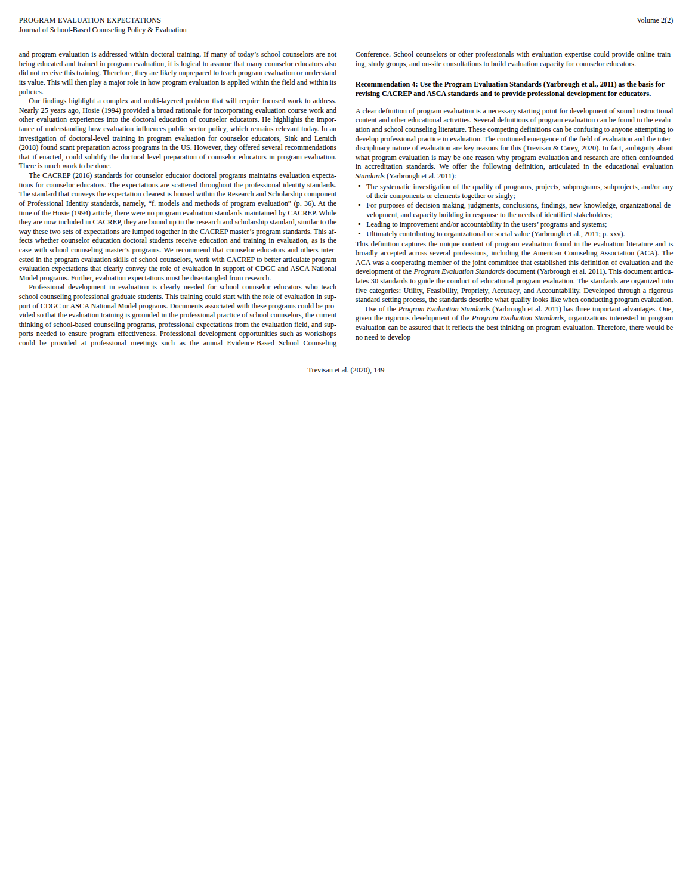PROGRAM EVALUATION EXPECTATIONS
Journal of School-Based Counseling Policy & Evaluation
Volume 2(2)
and program evaluation is addressed within doctoral training. If many of today’s school counselors are not being educated and trained in program evaluation, it is logical to assume that many counselor educators also did not receive this training. Therefore, they are likely unprepared to teach program evaluation or understand its value. This will then play a major role in how program evaluation is applied within the field and within its policies.
Our findings highlight a complex and multi-layered problem that will require focused work to address. Nearly 25 years ago, Hosie (1994) provided a broad rationale for incorporating evaluation course work and other evaluation experiences into the doctoral education of counselor educators. He highlights the importance of understanding how evaluation influences public sector policy, which remains relevant today. In an investigation of doctoral-level training in program evaluation for counselor educators, Sink and Lemich (2018) found scant preparation across programs in the US. However, they offered several recommendations that if enacted, could solidify the doctoral-level preparation of counselor educators in program evaluation. There is much work to be done.
The CACREP (2016) standards for counselor educator doctoral programs maintains evaluation expectations for counselor educators. The expectations are scattered throughout the professional identity standards. The standard that conveys the expectation clearest is housed within the Research and Scholarship component of Professional Identity standards, namely, “f. models and methods of program evaluation” (p. 36). At the time of the Hosie (1994) article, there were no program evaluation standards maintained by CACREP. While they are now included in CACREP, they are bound up in the research and scholarship standard, similar to the way these two sets of expectations are lumped together in the CACREP master’s program standards. This affects whether counselor education doctoral students receive education and training in evaluation, as is the case with school counseling master’s programs. We recommend that counselor educators and others interested in the program evaluation skills of school counselors, work with CACREP to better articulate program evaluation expectations that clearly convey the role of evaluation in support of CDGC and ASCA National Model programs. Further, evaluation expectations must be disentangled from research.
Professional development in evaluation is clearly needed for school counselor educators who teach school counseling professional graduate students. This training could start with the role of evaluation in support of CDGC or ASCA National Model programs. Documents associated with these programs could be provided so that the evaluation training is grounded in the professional practice of school counselors, the current thinking of school-based counseling programs, professional expectations from the evaluation field, and supports needed to ensure program effectiveness. Professional development opportunities such as workshops could be provided at professional meetings such as the annual Evidence-Based School Counseling Conference. School counselors or other professionals with evaluation expertise could provide online training, study groups, and on-site consultations to build evaluation capacity for counselor educators.
Recommendation 4: Use the Program Evaluation Standards (Yarbrough et al., 2011) as the basis for revising CACREP and ASCA standards and to provide professional development for educators.
A clear definition of program evaluation is a necessary starting point for development of sound instructional content and other educational activities. Several definitions of program evaluation can be found in the evaluation and school counseling literature. These competing definitions can be confusing to anyone attempting to develop professional practice in evaluation. The continued emergence of the field of evaluation and the interdisciplinary nature of evaluation are key reasons for this (Trevisan & Carey, 2020). In fact, ambiguity about what program evaluation is may be one reason why program evaluation and research are often confounded in accreditation standards. We offer the following definition, articulated in the educational evaluation Standards (Yarbrough et al. 2011):
The systematic investigation of the quality of programs, projects, subprograms, subprojects, and/or any of their components or elements together or singly;
For purposes of decision making, judgments, conclusions, findings, new knowledge, organizational development, and capacity building in response to the needs of identified stakeholders;
Leading to improvement and/or accountability in the users’ programs and systems;
Ultimately contributing to organizational or social value (Yarbrough et al., 2011; p. xxv).
This definition captures the unique content of program evaluation found in the evaluation literature and is broadly accepted across several professions, including the American Counseling Association (ACA). The ACA was a cooperating member of the joint committee that established this definition of evaluation and the development of the Program Evaluation Standards document (Yarbrough et al. 2011). This document articulates 30 standards to guide the conduct of educational program evaluation. The standards are organized into five categories: Utility, Feasibility, Propriety, Accuracy, and Accountability. Developed through a rigorous standard setting process, the standards describe what quality looks like when conducting program evaluation.
Use of the Program Evaluation Standards (Yarbrough et al. 2011) has three important advantages. One, given the rigorous development of the Program Evaluation Standards, organizations interested in program evaluation can be assured that it reflects the best thinking on program evaluation. Therefore, there would be no need to develop
Trevisan et al. (2020), 149